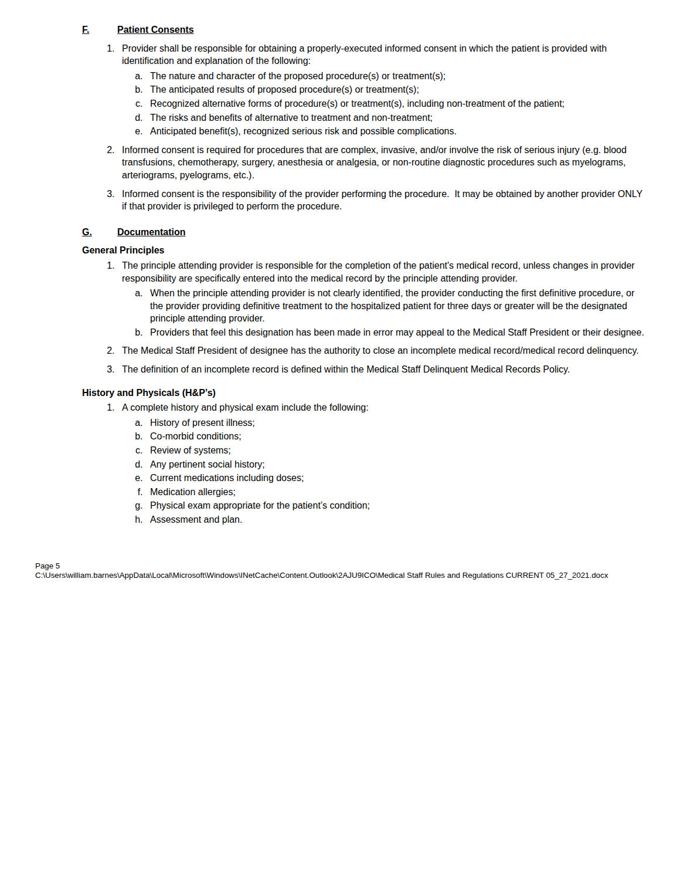F.
Patient Consents
Provider shall be responsible for obtaining a properly-executed informed consent in which the patient is provided with identification and explanation of the following:
The nature and character of the proposed procedure(s) or treatment(s);
The anticipated results of proposed procedure(s) or treatment(s);
Recognized alternative forms of procedure(s) or treatment(s), including non-treatment of the patient;
The risks and benefits of alternative to treatment and non-treatment;
Anticipated benefit(s), recognized serious risk and possible complications.
Informed consent is required for procedures that are complex, invasive, and/or involve the risk of serious injury (e.g. blood transfusions, chemotherapy, surgery, anesthesia or analgesia, or non-routine diagnostic procedures such as myelograms, arteriograms, pyelograms, etc.).
Informed consent is the responsibility of the provider performing the procedure. It may be obtained by another provider ONLY if that provider is privileged to perform the procedure.
G.
Documentation
General Principles
The principle attending provider is responsible for the completion of the patient's medical record, unless changes in provider responsibility are specifically entered into the medical record by the principle attending provider.
When the principle attending provider is not clearly identified, the provider conducting the first definitive procedure, or the provider providing definitive treatment to the hospitalized patient for three days or greater will be the designated principle attending provider.
Providers that feel this designation has been made in error may appeal to the Medical Staff President or their designee.
The Medical Staff President of designee has the authority to close an incomplete medical record/medical record delinquency.
The definition of an incomplete record is defined within the Medical Staff Delinquent Medical Records Policy.
History and Physicals (H&P’s)
A complete history and physical exam include the following:
History of present illness;
Co-morbid conditions;
Review of systems;
Any pertinent social history;
Current medications including doses;
Medication allergies;
Physical exam appropriate for the patient’s condition;
Assessment and plan.
Page 5
C:\Users\william.barnes\AppData\Local\Microsoft\Windows\INetCache\Content.Outlook\2AJU9ICO\Medical Staff Rules and Regulations CURRENT 05_27_2021.docx